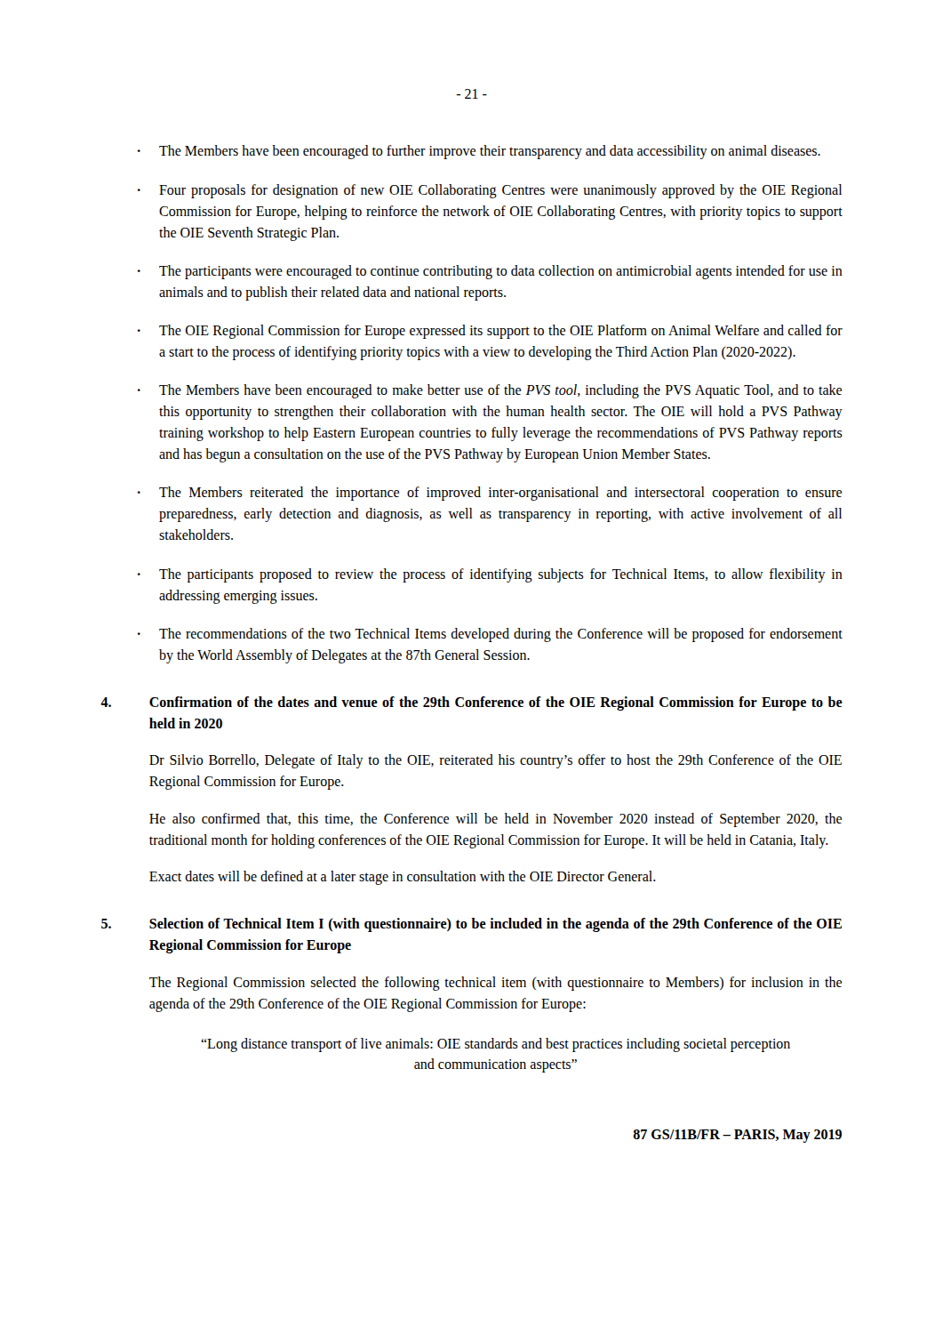- 21 -
The Members have been encouraged to further improve their transparency and data accessibility on animal diseases.
Four proposals for designation of new OIE Collaborating Centres were unanimously approved by the OIE Regional Commission for Europe, helping to reinforce the network of OIE Collaborating Centres, with priority topics to support the OIE Seventh Strategic Plan.
The participants were encouraged to continue contributing to data collection on antimicrobial agents intended for use in animals and to publish their related data and national reports.
The OIE Regional Commission for Europe expressed its support to the OIE Platform on Animal Welfare and called for a start to the process of identifying priority topics with a view to developing the Third Action Plan (2020-2022).
The Members have been encouraged to make better use of the PVS tool, including the PVS Aquatic Tool, and to take this opportunity to strengthen their collaboration with the human health sector. The OIE will hold a PVS Pathway training workshop to help Eastern European countries to fully leverage the recommendations of PVS Pathway reports and has begun a consultation on the use of the PVS Pathway by European Union Member States.
The Members reiterated the importance of improved inter-organisational and intersectoral cooperation to ensure preparedness, early detection and diagnosis, as well as transparency in reporting, with active involvement of all stakeholders.
The participants proposed to review the process of identifying subjects for Technical Items, to allow flexibility in addressing emerging issues.
The recommendations of the two Technical Items developed during the Conference will be proposed for endorsement by the World Assembly of Delegates at the 87th General Session.
4.
Confirmation of the dates and venue of the 29th Conference of the OIE Regional Commission for Europe to be held in 2020
Dr Silvio Borrello, Delegate of Italy to the OIE, reiterated his country’s offer to host the 29th Conference of the OIE Regional Commission for Europe.
He also confirmed that, this time, the Conference will be held in November 2020 instead of September 2020, the traditional month for holding conferences of the OIE Regional Commission for Europe. It will be held in Catania, Italy.
Exact dates will be defined at a later stage in consultation with the OIE Director General.
5.
Selection of Technical Item I (with questionnaire) to be included in the agenda of the 29th Conference of the OIE Regional Commission for Europe
The Regional Commission selected the following technical item (with questionnaire to Members) for inclusion in the agenda of the 29th Conference of the OIE Regional Commission for Europe:
“Long distance transport of live animals: OIE standards and best practices including societal perception and communication aspects”
87 GS/11B/FR – PARIS, May 2019